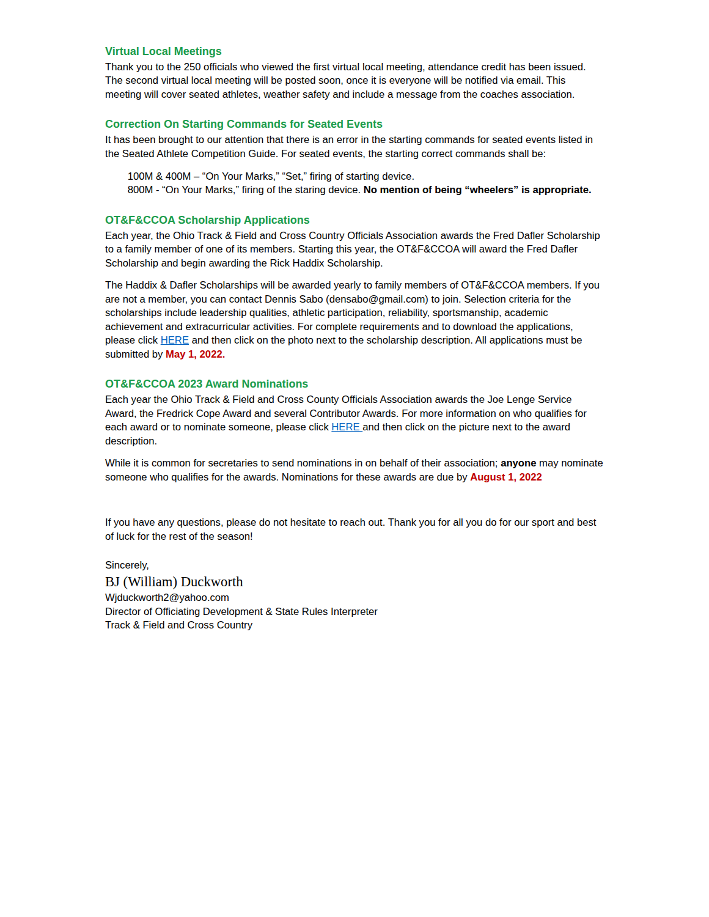Virtual Local Meetings
Thank you to the 250 officials who viewed the first virtual local meeting, attendance credit has been issued. The second virtual local meeting will be posted soon, once it is everyone will be notified via email. This meeting will cover seated athletes, weather safety and include a message from the coaches association.
Correction On Starting Commands for Seated Events
It has been brought to our attention that there is an error in the starting commands for seated events listed in the Seated Athlete Competition Guide. For seated events, the starting correct commands shall be:
100M & 400M – “On Your Marks,” “Set,” firing of starting device.
800M - “On Your Marks,” firing of the staring device. No mention of being “wheelers” is appropriate.
OT&F&CCOA Scholarship Applications
Each year, the Ohio Track & Field and Cross Country Officials Association awards the Fred Dafler Scholarship to a family member of one of its members. Starting this year, the OT&F&CCOA will award the Fred Dafler Scholarship and begin awarding the Rick Haddix Scholarship.
The Haddix & Dafler Scholarships will be awarded yearly to family members of OT&F&CCOA members. If you are not a member, you can contact Dennis Sabo (densabo@gmail.com) to join. Selection criteria for the scholarships include leadership qualities, athletic participation, reliability, sportsmanship, academic achievement and extracurricular activities. For complete requirements and to download the applications, please click HERE and then click on the photo next to the scholarship description. All applications must be submitted by May 1, 2022.
OT&F&CCOA 2023 Award Nominations
Each year the Ohio Track & Field and Cross County Officials Association awards the Joe Lenge Service Award, the Fredrick Cope Award and several Contributor Awards. For more information on who qualifies for each award or to nominate someone, please click HERE and then click on the picture next to the award description.
While it is common for secretaries to send nominations in on behalf of their association; anyone may nominate someone who qualifies for the awards. Nominations for these awards are due by August 1, 2022
If you have any questions, please do not hesitate to reach out. Thank you for all you do for our sport and best of luck for the rest of the season!
Sincerely,
BJ (William) Duckworth
Wjduckworth2@yahoo.com
Director of Officiating Development & State Rules Interpreter
Track & Field and Cross Country